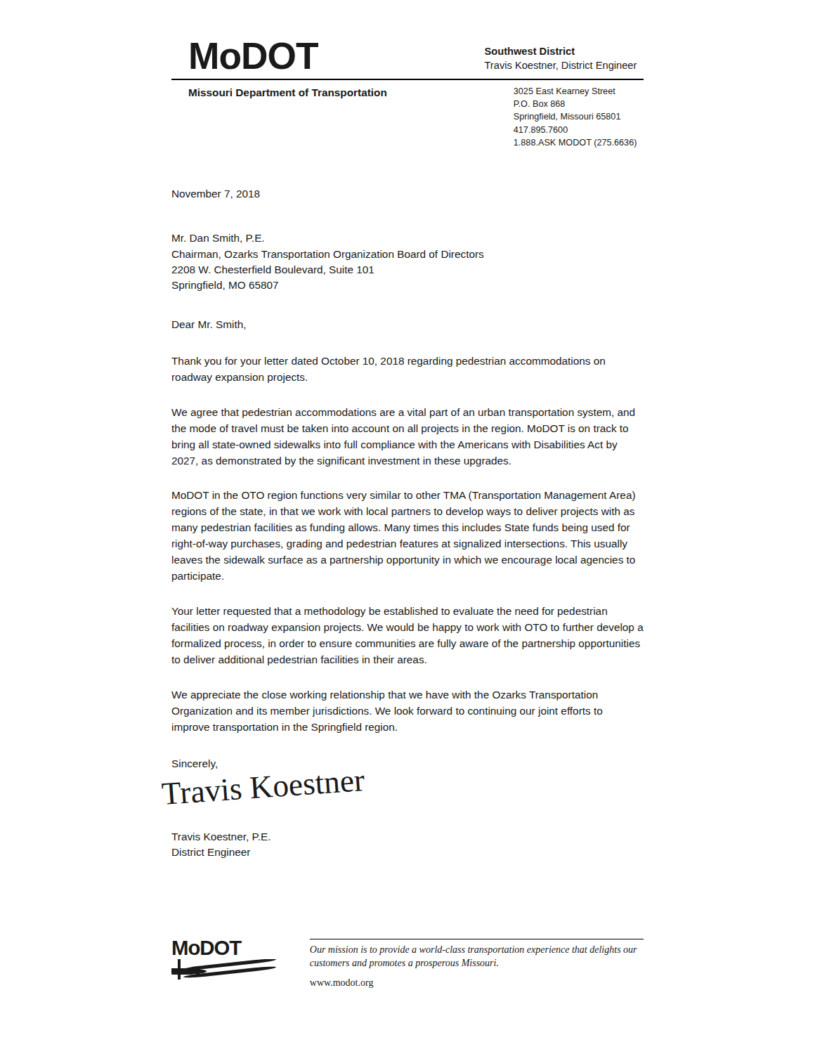MoDOT
Southwest District
Travis Koestner, District Engineer
Missouri Department of Transportation
3025 East Kearney Street
P.O. Box 868
Springfield, Missouri 65801
417.895.7600
1.888.ASK MODOT (275.6636)
November 7, 2018
Mr. Dan Smith, P.E.
Chairman, Ozarks Transportation Organization Board of Directors
2208 W. Chesterfield Boulevard, Suite 101
Springfield, MO 65807
Dear Mr. Smith,
Thank you for your letter dated October 10, 2018 regarding pedestrian accommodations on roadway expansion projects.
We agree that pedestrian accommodations are a vital part of an urban transportation system, and the mode of travel must be taken into account on all projects in the region. MoDOT is on track to bring all state-owned sidewalks into full compliance with the Americans with Disabilities Act by 2027, as demonstrated by the significant investment in these upgrades.
MoDOT in the OTO region functions very similar to other TMA (Transportation Management Area) regions of the state, in that we work with local partners to develop ways to deliver projects with as many pedestrian facilities as funding allows. Many times this includes State funds being used for right-of-way purchases, grading and pedestrian features at signalized intersections. This usually leaves the sidewalk surface as a partnership opportunity in which we encourage local agencies to participate.
Your letter requested that a methodology be established to evaluate the need for pedestrian facilities on roadway expansion projects. We would be happy to work with OTO to further develop a formalized process, in order to ensure communities are fully aware of the partnership opportunities to deliver additional pedestrian facilities in their areas.
We appreciate the close working relationship that we have with the Ozarks Transportation Organization and its member jurisdictions. We look forward to continuing our joint efforts to improve transportation in the Springfield region.
Sincerely,
Travis Koestner
Travis Koestner, P.E.
District Engineer
MoDOT
Our mission is to provide a world-class transportation experience that delights our customers and promotes a prosperous Missouri.
www.modot.org